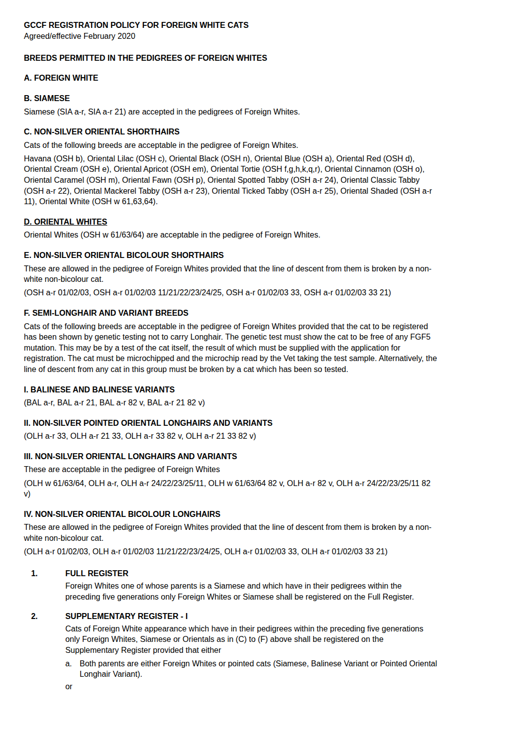GCCF Registration Policy for Foreign White Cats
Agreed/effective February 2020
Breeds permitted in the pedigrees of Foreign Whites
A. Foreign White
B. Siamese
Siamese (SIA a-r, SIA a-r 21) are accepted in the pedigrees of Foreign Whites.
C. Non-silver Oriental Shorthairs
Cats of the following breeds are acceptable in the pedigree of Foreign Whites.
Havana (OSH b), Oriental Lilac (OSH c), Oriental Black (OSH n), Oriental Blue (OSH a), Oriental Red (OSH d), Oriental Cream (OSH e), Oriental Apricot (OSH em), Oriental Tortie (OSH f,g,h,k,q,r), Oriental Cinnamon (OSH o), Oriental Caramel (OSH m), Oriental Fawn (OSH p), Oriental Spotted Tabby (OSH a-r 24), Oriental Classic Tabby (OSH a-r 22), Oriental Mackerel Tabby (OSH a-r 23), Oriental Ticked Tabby (OSH a-r 25), Oriental Shaded (OSH a-r 11), Oriental White (OSH w 61,63,64).
D. Oriental Whites
Oriental Whites (OSH w 61/63/64) are acceptable in the pedigree of Foreign Whites.
E. Non-silver Oriental Bicolour Shorthairs
These are allowed in the pedigree of Foreign Whites provided that the line of descent from them is broken by a non-white non-bicolour cat.
(OSH a-r 01/02/03, OSH a-r 01/02/03 11/21/22/23/24/25, OSH a-r 01/02/03 33, OSH a-r 01/02/03 33 21)
F. Semi-longhair and Variant Breeds
Cats of the following breeds are acceptable in the pedigree of Foreign Whites provided that the cat to be registered has been shown by genetic testing not to carry Longhair. The genetic test must show the cat to be free of any FGF5 mutation. This may be by a test of the cat itself, the result of which must be supplied with the application for registration. The cat must be microchipped and the microchip read by the Vet taking the test sample. Alternatively, the line of descent from any cat in this group must be broken by a cat which has been so tested.
i. Balinese and Balinese Variants
(BAL a-r, BAL a-r 21, BAL a-r 82 v, BAL a-r 21 82 v)
ii. Non-silver Pointed Oriental Longhairs and Variants
(OLH a-r 33, OLH a-r 21 33, OLH a-r 33 82 v, OLH a-r 21 33 82 v)
iii. Non-silver Oriental Longhairs and Variants
These are acceptable in the pedigree of Foreign Whites
(OLH w 61/63/64, OLH a-r, OLH a-r 24/22/23/25/11, OLH w 61/63/64 82 v, OLH a-r 82 v, OLH a-r 24/22/23/25/11 82 v)
iv. Non-silver Oriental Bicolour Longhairs
These are allowed in the pedigree of Foreign Whites provided that the line of descent from them is broken by a non-white non-bicolour cat.
(OLH a-r 01/02/03, OLH a-r 01/02/03 11/21/22/23/24/25, OLH a-r 01/02/03 33, OLH a-r 01/02/03 33 21)
Full Register
Foreign Whites one of whose parents is a Siamese and which have in their pedigrees within the preceding five generations only Foreign Whites or Siamese shall be registered on the Full Register.
Supplementary Register - I
Cats of Foreign White appearance which have in their pedigrees within the preceding five generations only Foreign Whites, Siamese or Orientals as in (C) to (F) above shall be registered on the Supplementary Register provided that either
Both parents are either Foreign Whites or pointed cats (Siamese, Balinese Variant or Pointed Oriental Longhair Variant).
or